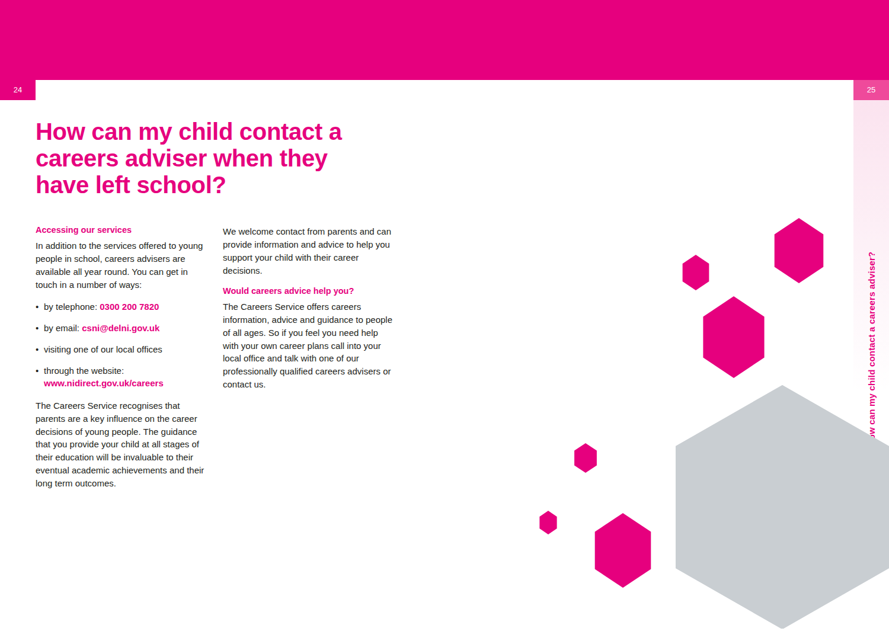24
25
How can my child contact a careers adviser?
How can my child contact a
careers adviser when they
have left school?
Accessing our services
In addition to the services offered to young people in school, careers advisers are available all year round. You can get in touch in a number of ways:
by telephone: 0300 200 7820
by email: csni@delni.gov.uk
visiting one of our local offices
through the website:www.nidirect.gov.uk/careers
The Careers Service recognises that parents are a key influence on the career decisions of young people. The guidance that you provide your child at all stages of their education will be invaluable to their eventual academic achievements and their long term outcomes.
We welcome contact from parents and can provide information and advice to help you support your child with their career decisions.
Would careers advice help you?
The Careers Service offers careers information, advice and guidance to people of all ages. So if you feel you need help with your own career plans call into your local office and talk with one of our professionally qualified careers advisers or contact us.